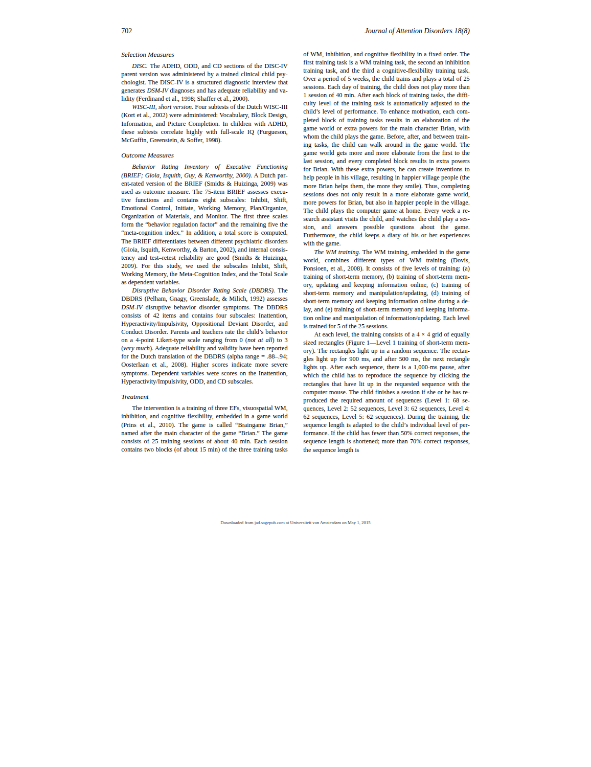702 Journal of Attention Disorders 18(8)
Selection Measures
DISC. The ADHD, ODD, and CD sections of the DISC-IV parent version was administered by a trained clinical child psychologist. The DISC-IV is a structured diagnostic interview that generates DSM-IV diagnoses and has adequate reliability and validity (Ferdinand et al., 1998; Shaffer et al., 2000).
WISC-III, short version. Four subtests of the Dutch WISC-III (Kort et al., 2002) were administered: Vocabulary, Block Design, Information, and Picture Completion. In children with ADHD, these subtests correlate highly with full-scale IQ (Furgueson, McGuffin, Greenstein, & Soffer, 1998).
Outcome Measures
Behavior Rating Inventory of Executive Functioning (BRIEF; Gioia, Isquith, Guy, & Kenworthy, 2000). A Dutch parent-rated version of the BRIEF (Smidts & Huizinga, 2009) was used as outcome measure. The 75-item BRIEF assesses executive functions and contains eight subscales: Inhibit, Shift, Emotional Control, Initiate, Working Memory, Plan/Organize, Organization of Materials, and Monitor. The first three scales form the “behavior regulation factor” and the remaining five the “meta-cognition index.” In addition, a total score is computed. The BRIEF differentiates between different psychiatric disorders (Gioia, Isquith, Kenworthy, & Barton, 2002), and internal consistency and test–retest reliability are good (Smidts & Huizinga, 2009). For this study, we used the subscales Inhibit, Shift, Working Memory, the Meta-Cognition Index, and the Total Scale as dependent variables.
Disruptive Behavior Disorder Rating Scale (DBDRS). The DBDRS (Pelham, Gnagy, Greenslade, & Milich, 1992) assesses DSM-IV disruptive behavior disorder symptoms. The DBDRS consists of 42 items and contains four subscales: Inattention, Hyperactivity/Impulsivity, Oppositional Deviant Disorder, and Conduct Disorder. Parents and teachers rate the child’s behavior on a 4-point Likert-type scale ranging from 0 (not at all) to 3 (very much). Adequate reliability and validity have been reported for the Dutch translation of the DBDRS (alpha range = .88–.94; Oosterlaan et al., 2008). Higher scores indicate more severe symptoms. Dependent variables were scores on the Inattention, Hyperactivity/Impulsivity, ODD, and CD subscales.
Treatment
The intervention is a training of three EFs, visuospatial WM, inhibition, and cognitive flexibility, embedded in a game world (Prins et al., 2010). The game is called “Braingame Brian,” named after the main character of the game “Brian.” The game consists of 25 training sessions of about 40 min. Each session contains two blocks (of about 15 min) of the three training tasks of WM, inhibition, and cognitive flexibility in a fixed order. The first training task is a WM training task, the second an inhibition training task, and the third a cognitive-flexibility training task. Over a period of 5 weeks, the child trains and plays a total of 25 sessions. Each day of training, the child does not play more than 1 session of 40 min. After each block of training tasks, the difficulty level of the training task is automatically adjusted to the child’s level of performance. To enhance motivation, each completed block of training tasks results in an elaboration of the game world or extra powers for the main character Brian, with whom the child plays the game. Before, after, and between training tasks, the child can walk around in the game world. The game world gets more and more elaborate from the first to the last session, and every completed block results in extra powers for Brian. With these extra powers, he can create inventions to help people in his village, resulting in happier village people (the more Brian helps them, the more they smile). Thus, completing sessions does not only result in a more elaborate game world, more powers for Brian, but also in happier people in the village. The child plays the computer game at home. Every week a research assistant visits the child, and watches the child play a session, and answers possible questions about the game. Furthermore, the child keeps a diary of his or her experiences with the game.
The WM training. The WM training, embedded in the game world, combines different types of WM training (Dovis, Ponsioen, et al., 2008). It consists of five levels of training: (a) training of short-term memory, (b) training of short-term memory, updating and keeping information online, (c) training of short-term memory and manipulation/updating, (d) training of short-term memory and keeping information online during a delay, and (e) training of short-term memory and keeping information online and manipulation of information/updating. Each level is trained for 5 of the 25 sessions.
At each level, the training consists of a 4 × 4 grid of equally sized rectangles (Figure 1—Level 1 training of short-term memory). The rectangles light up in a random sequence. The rectangles light up for 900 ms, and after 500 ms, the next rectangle lights up. After each sequence, there is a 1,000-ms pause, after which the child has to reproduce the sequence by clicking the rectangles that have lit up in the requested sequence with the computer mouse. The child finishes a session if she or he has reproduced the required amount of sequences (Level 1: 68 sequences, Level 2: 52 sequences, Level 3: 62 sequences, Level 4: 62 sequences, Level 5: 62 sequences). During the training, the sequence length is adapted to the child’s individual level of performance. If the child has fewer than 50% correct responses, the sequence length is shortened; more than 70% correct responses, the sequence length is
Downloaded from jad.sagepub.com at Universiteit van Amsterdam on May 1, 2015